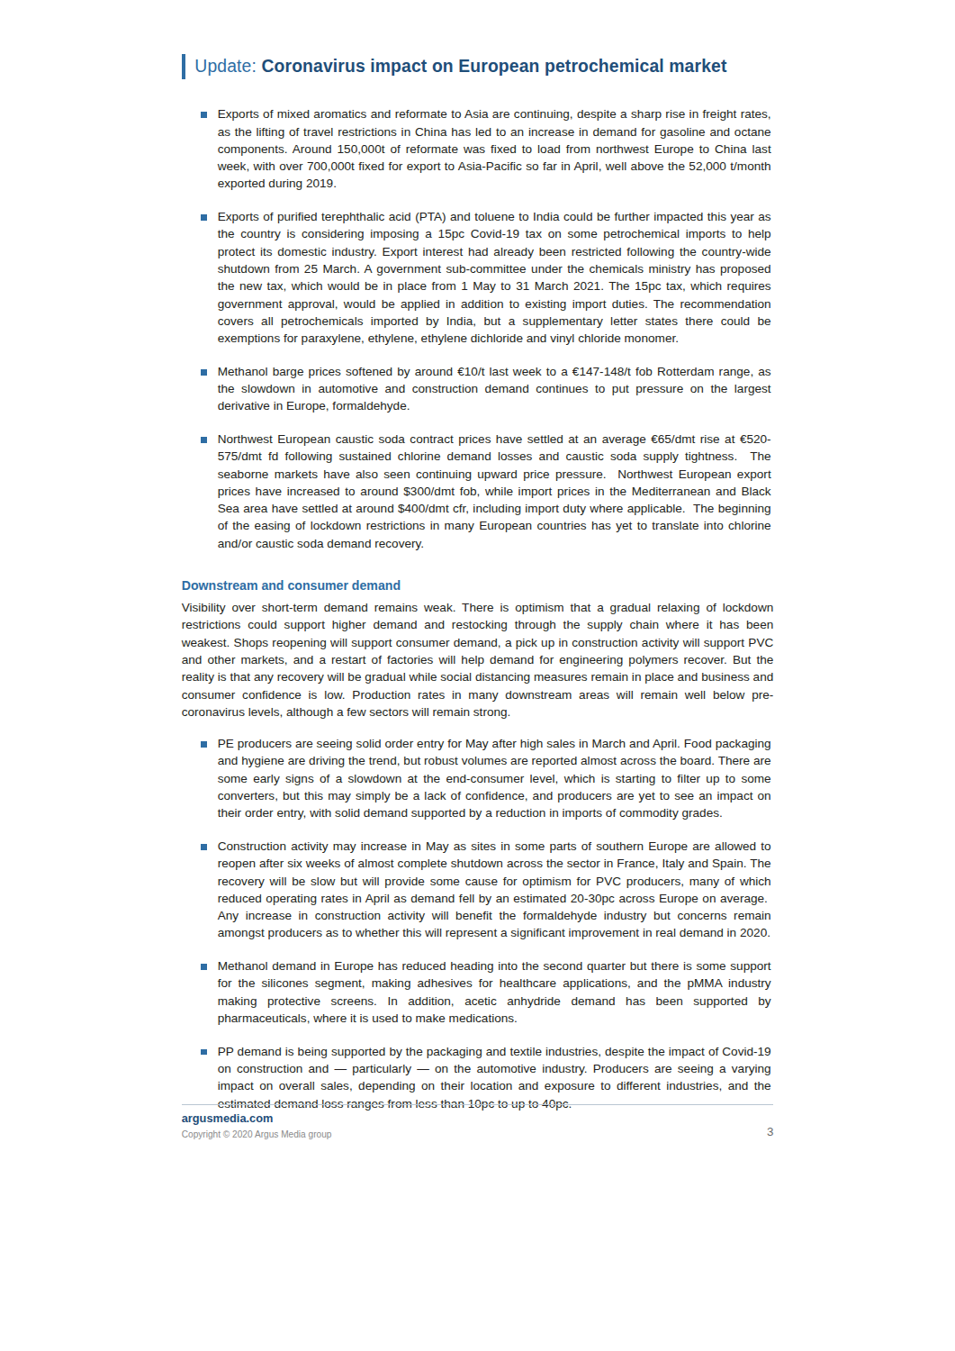Update: Coronavirus impact on European petrochemical market
Exports of mixed aromatics and reformate to Asia are continuing, despite a sharp rise in freight rates, as the lifting of travel restrictions in China has led to an increase in demand for gasoline and octane components. Around 150,000t of reformate was fixed to load from northwest Europe to China last week, with over 700,000t fixed for export to Asia-Pacific so far in April, well above the 52,000 t/month exported during 2019.
Exports of purified terephthalic acid (PTA) and toluene to India could be further impacted this year as the country is considering imposing a 15pc Covid-19 tax on some petrochemical imports to help protect its domestic industry. Export interest had already been restricted following the country-wide shutdown from 25 March. A government sub-committee under the chemicals ministry has proposed the new tax, which would be in place from 1 May to 31 March 2021. The 15pc tax, which requires government approval, would be applied in addition to existing import duties. The recommendation covers all petrochemicals imported by India, but a supplementary letter states there could be exemptions for paraxylene, ethylene, ethylene dichloride and vinyl chloride monomer.
Methanol barge prices softened by around €10/t last week to a €147-148/t fob Rotterdam range, as the slowdown in automotive and construction demand continues to put pressure on the largest derivative in Europe, formaldehyde.
Northwest European caustic soda contract prices have settled at an average €65/dmt rise at €520-575/dmt fd following sustained chlorine demand losses and caustic soda supply tightness. The seaborne markets have also seen continuing upward price pressure. Northwest European export prices have increased to around $300/dmt fob, while import prices in the Mediterranean and Black Sea area have settled at around $400/dmt cfr, including import duty where applicable. The beginning of the easing of lockdown restrictions in many European countries has yet to translate into chlorine and/or caustic soda demand recovery.
Downstream and consumer demand
Visibility over short-term demand remains weak. There is optimism that a gradual relaxing of lockdown restrictions could support higher demand and restocking through the supply chain where it has been weakest. Shops reopening will support consumer demand, a pick up in construction activity will support PVC and other markets, and a restart of factories will help demand for engineering polymers recover. But the reality is that any recovery will be gradual while social distancing measures remain in place and business and consumer confidence is low. Production rates in many downstream areas will remain well below pre-coronavirus levels, although a few sectors will remain strong.
PE producers are seeing solid order entry for May after high sales in March and April. Food packaging and hygiene are driving the trend, but robust volumes are reported almost across the board. There are some early signs of a slowdown at the end-consumer level, which is starting to filter up to some converters, but this may simply be a lack of confidence, and producers are yet to see an impact on their order entry, with solid demand supported by a reduction in imports of commodity grades.
Construction activity may increase in May as sites in some parts of southern Europe are allowed to reopen after six weeks of almost complete shutdown across the sector in France, Italy and Spain. The recovery will be slow but will provide some cause for optimism for PVC producers, many of which reduced operating rates in April as demand fell by an estimated 20-30pc across Europe on average. Any increase in construction activity will benefit the formaldehyde industry but concerns remain amongst producers as to whether this will represent a significant improvement in real demand in 2020.
Methanol demand in Europe has reduced heading into the second quarter but there is some support for the silicones segment, making adhesives for healthcare applications, and the pMMA industry making protective screens. In addition, acetic anhydride demand has been supported by pharmaceuticals, where it is used to make medications.
PP demand is being supported by the packaging and textile industries, despite the impact of Covid-19 on construction and — particularly — on the automotive industry. Producers are seeing a varying impact on overall sales, depending on their location and exposure to different industries, and the estimated demand loss ranges from less than 10pc to up to 40pc.
argusmedia.com Copyright © 2020 Argus Media group 3